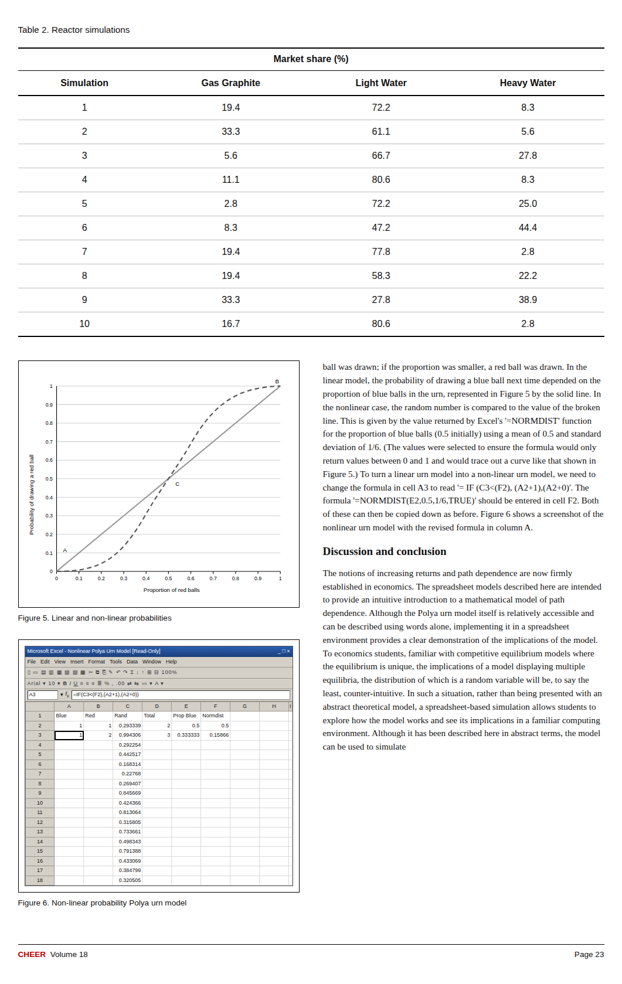Table 2. Reactor simulations
Market share (%)
| Simulation | Gas Graphite | Light Water | Heavy Water |
| --- | --- | --- | --- |
| 1 | 19.4 | 72.2 | 8.3 |
| 2 | 33.3 | 61.1 | 5.6 |
| 3 | 5.6 | 66.7 | 27.8 |
| 4 | 11.1 | 80.6 | 8.3 |
| 5 | 2.8 | 72.2 | 25.0 |
| 6 | 8.3 | 47.2 | 44.4 |
| 7 | 19.4 | 77.8 | 2.8 |
| 8 | 19.4 | 58.3 | 22.2 |
| 9 | 33.3 | 27.8 | 38.9 |
| 10 | 16.7 | 80.6 | 2.8 |
Probability of drawing a red ball Proportion of red balls 1 0.9 0.8 0.7 0.6 0.5 0.4 0.3 0.2 0.1 0 0 0.1 0.2 0.3 0.4 0.5 0.6 0.7 0.8 0.9 1 A B C
Figure 5. Linear and non-linear probabilities
Microsoft Excel - Nonlinear Polya Urn Model [Read-Only] _ □ ×
File Edit View Insert Format Tools Data Window Help
▯ ▭ ▤ ▥ ▦ ▧ ▨ ▩ ✂ ⧉ ⎘ ✎ ↶ ↷ Σ ↓ ↑ ⊞ ⊟ 100%
Arial ▾ 10 ▾ B I U ≡ ≡ ≡ ≣ % , .00 ⇄ ⇆ ▭ ▾ A ▾
A3
▾
fx
=IF(C3<(F2),(A2+1),(A2+0))
| | A | B | C | D | E | F | G | H | I |
| --- | --- | --- | --- | --- | --- | --- | --- | --- | --- |
| 1 | Blue | Red | Rand | Total | Prop Blue | Normdist | | | |
| 2 | 1 | 1 | 0.293339 | 2 | 0.5 | 0.5 | | | |
| 3 | 1 | 2 | 0.994306 | 3 | 0.333333 | 0.15866 | | | |
| 4 | | | 0.292254 | | | | | | |
| 5 | | | 0.442517 | | | | | | |
| 6 | | | 0.168314 | | | | | | |
| 7 | | | 0.22768 | | | | | | |
| 8 | | | 0.269407 | | | | | | |
| 9 | | | 0.845669 | | | | | | |
| 10 | | | 0.424366 | | | | | | |
| 11 | | | 0.813064 | | | | | | |
| 12 | | | 0.315805 | | | | | | |
| 13 | | | 0.733661 | | | | | | |
| 14 | | | 0.498343 | | | | | | |
| 15 | | | 0.791388 | | | | | | |
| 16 | | | 0.433069 | | | | | | |
| 17 | | | 0.384799 | | | | | | |
| 18 | | | 0.320505 | | | | | | |
Figure 6. Non-linear probability Polya urn model
ball was drawn; if the proportion was smaller, a red ball was drawn. In the linear model, the probability of drawing a blue ball next time depended on the proportion of blue balls in the urn, represented in Figure 5 by the solid line. In the nonlinear case, the random number is compared to the value of the broken line. This is given by the value returned by Excel's '=NORMDIST' function for the proportion of blue balls (0.5 initially) using a mean of 0.5 and standard deviation of 1/6. (The values were selected to ensure the formula would only return values between 0 and 1 and would trace out a curve like that shown in Figure 5.) To turn a linear urn model into a non-linear urn model, we need to change the formula in cell A3 to read '= IF (C3<(F2), (A2+1),(A2+0)'. The formula '=NORMDIST(E2,0.5,1/6,TRUE)' should be entered in cell F2. Both of these can then be copied down as before. Figure 6 shows a screenshot of the nonlinear urn model with the revised formula in column A.
Discussion and conclusion
The notions of increasing returns and path dependence are now firmly established in economics. The spreadsheet models described here are intended to provide an intuitive introduction to a mathematical model of path dependence. Although the Polya urn model itself is relatively accessible and can be described using words alone, implementing it in a spreadsheet environment provides a clear demonstration of the implications of the model. To economics students, familiar with competitive equilibrium models where the equilibrium is unique, the implications of a model displaying multiple equilibria, the distribution of which is a random variable will be, to say the least, counter-intuitive. In such a situation, rather than being presented with an abstract theoretical model, a spreadsheet-based simulation allows students to explore how the model works and see its implications in a familiar computing environment. Although it has been described here in abstract terms, the model can be used to simulate
CHEER Volume 18
Page 23